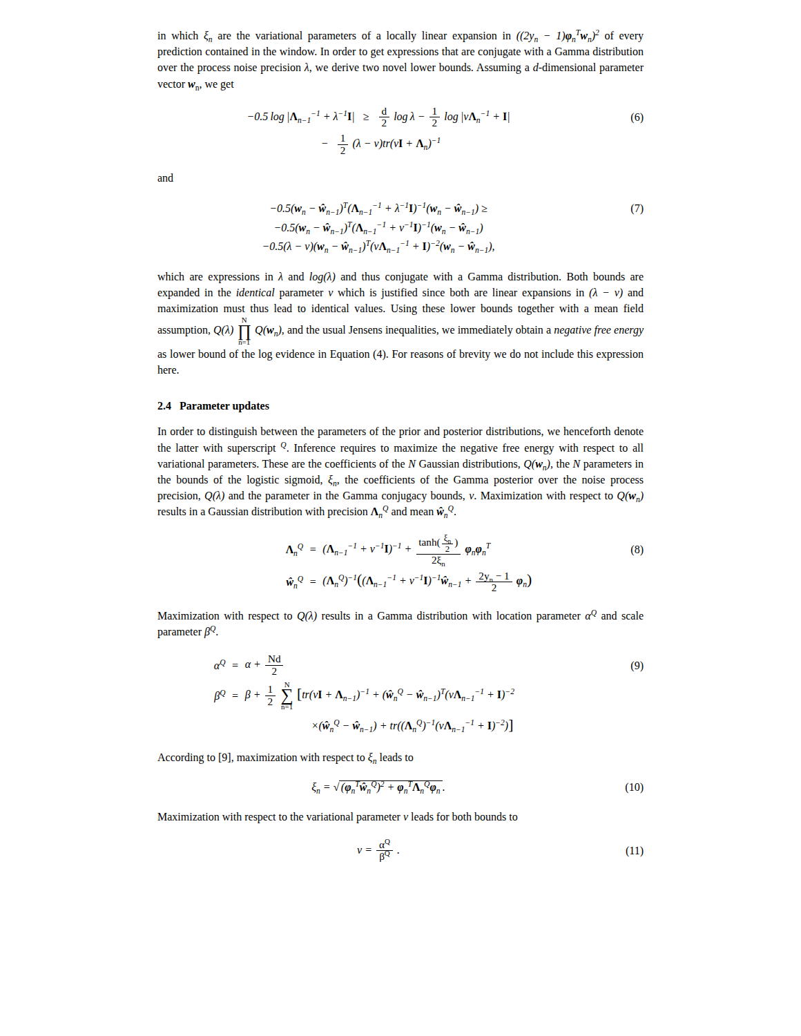in which ξn are the variational parameters of a locally linear expansion in ((2yn − 1)φnTwn)2 of every prediction contained in the window. In order to get expressions that are conjugate with a Gamma distribution over the process noise precision λ, we derive two novel lower bounds. Assuming a d-dimensional parameter vector wn, we get
| −0.5 log / Λ n−1 −1 + λ −1 I / ≥ d 2 log λ − 1 2 log /ν Λ n −1 + I / | (6) |
| − 1 2 (λ − ν)tr(ν I + Λ n ) −1 | |
and
| −0.5( w n − ŵ n−1 ) T ( Λ n−1 −1 + λ −1 I ) −1 ( w n − ŵ n−1 ) ≥ | (7) |
| −0.5( w n − ŵ n−1 ) T ( Λ n−1 −1 + ν −1 I ) −1 ( w n − ŵ n−1 ) | |
| −0.5(λ − ν)( w n − ŵ n−1 ) T (ν Λ n−1 −1 + I ) −2 ( w n − ŵ n−1 ), | |
which are expressions in λ and log(λ) and thus conjugate with a Gamma distribution. Both bounds are expanded in the identical parameter ν which is justified since both are linear expansions in (λ − ν) and maximization must thus lead to identical values. Using these lower bounds together with a mean field assumption, Q(λ) N∏n=1 Q(wn), and the usual Jensens inequalities, we immediately obtain a negative free energy as lower bound of the log evidence in Equation (4). For reasons of brevity we do not include this expression here.
2.4 Parameter updates
In order to distinguish between the parameters of the prior and posterior distributions, we henceforth denote the latter with superscript Q. Inference requires to maximize the negative free energy with respect to all variational parameters. These are the coefficients of the N Gaussian distributions, Q(wn), the N parameters in the bounds of the logistic sigmoid, ξn, the coefficients of the Gamma posterior over the noise process precision, Q(λ) and the parameter in the Gamma conjugacy bounds, ν. Maximization with respect to Q(wn) results in a Gaussian distribution with precision ΛnQ and mean ŵnQ.
| Λ n Q | = | ( Λ n−1 −1 + ν −1 I ) −1 + tanh( ξ n 2 ) 2ξ n φ n φ n T | (8) |
| ŵ n Q | = | ( Λ n Q ) −1 ( ( Λ n−1 −1 + ν −1 I ) −1 ŵ n−1 + 2y n − 1 2 φ n ) | |
Maximization with respect to Q(λ) results in a Gamma distribution with location parameter αQ and scale parameter βQ.
| α Q | = | α + Nd 2 | (9) |
| β Q | = | β + 1 2 N ∑ n=1 [ tr(ν I + Λ n−1 ) −1 + ( ŵ n Q − ŵ n−1 ) T (ν Λ n−1 −1 + I ) −2 | |
| | | ×( ŵ n Q − ŵ n−1 ) + tr(( Λ n Q ) −1 (ν Λ n−1 −1 + I ) −2 ) ] | |
According to [9], maximization with respect to ξn leads to
| ξ n = √ ( φ n T ŵ n Q ) 2 + φ n T Λ n Q φ n . | (10) |
Maximization with respect to the variational parameter ν leads for both bounds to
| ν = α Q β Q . | (11) |